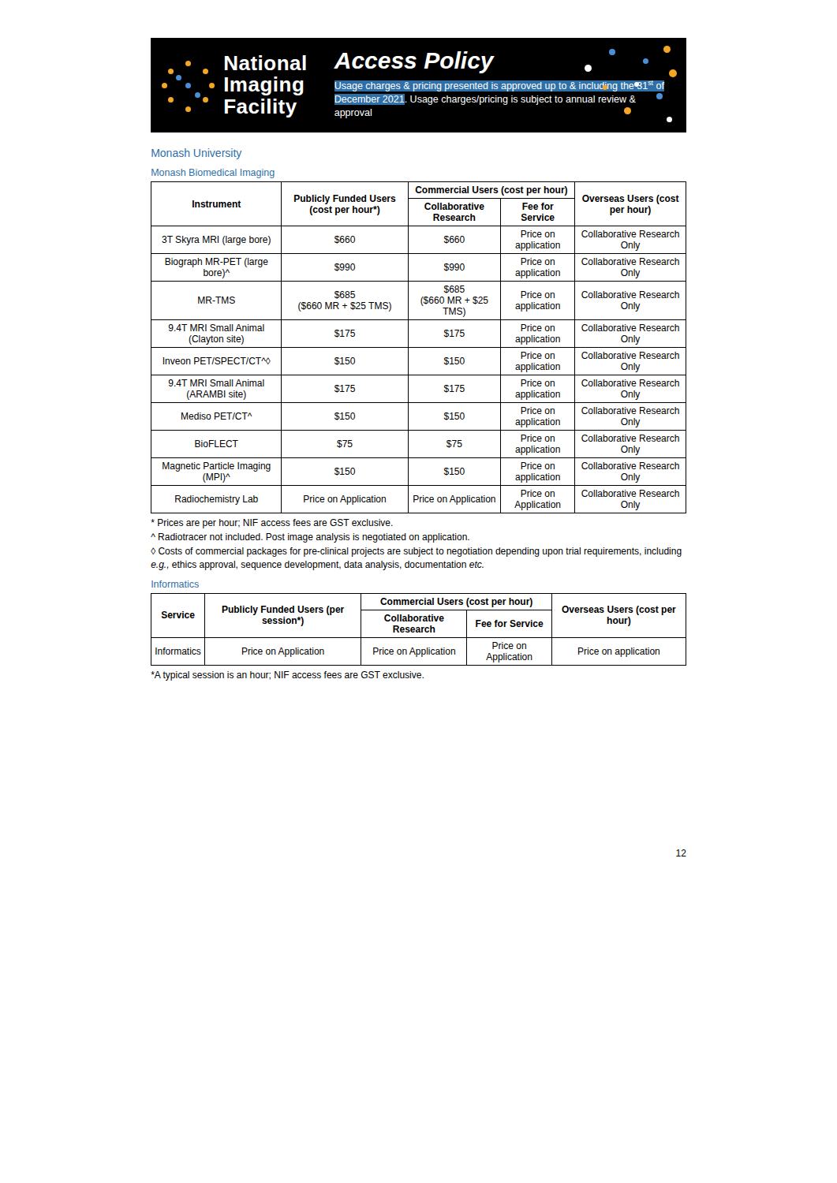National
Imaging
Facility
Access Policy
Usage charges & pricing presented is approved up to & including the 31st of December 2021. Usage charges/pricing is subject to annual review & approval
Monash University
Monash Biomedical Imaging
| Instrument | Publicly Funded Users (cost per hour*) | Commercial Users (cost per hour) | Overseas Users (cost per hour) |
| --- | --- | --- | --- |
| Collaborative Research | Fee for Service |
| 3T Skyra MRI (large bore) | $660 | $660 | Price on application | Collaborative Research Only |
| Biograph MR-PET (large bore)^ | $990 | $990 | Price on application | Collaborative Research Only |
| MR-TMS | $685 ($660 MR + $25 TMS) | $685 ($660 MR + $25 TMS) | Price on application | Collaborative Research Only |
| 9.4T MRI Small Animal (Clayton site) | $175 | $175 | Price on application | Collaborative Research Only |
| Inveon PET/SPECT/CT^◊ | $150 | $150 | Price on application | Collaborative Research Only |
| 9.4T MRI Small Animal (ARAMBI site) | $175 | $175 | Price on application | Collaborative Research Only |
| Mediso PET/CT^ | $150 | $150 | Price on application | Collaborative Research Only |
| BioFLECT | $75 | $75 | Price on application | Collaborative Research Only |
| Magnetic Particle Imaging (MPI)^ | $150 | $150 | Price on application | Collaborative Research Only |
| Radiochemistry Lab | Price on Application | Price on Application | Price on Application | Collaborative Research Only |
* Prices are per hour; NIF access fees are GST exclusive.
^ Radiotracer not included. Post image analysis is negotiated on application.
◊ Costs of commercial packages for pre-clinical projects are subject to negotiation depending upon trial requirements, including e.g., ethics approval, sequence development, data analysis, documentation etc.
Informatics
| Service | Publicly Funded Users (per session*) | Commercial Users (cost per hour) | Overseas Users (cost per hour) |
| --- | --- | --- | --- |
| Collaborative Research | Fee for Service |
| Informatics | Price on Application | Price on Application | Price on Application | Price on application |
*A typical session is an hour; NIF access fees are GST exclusive.
12